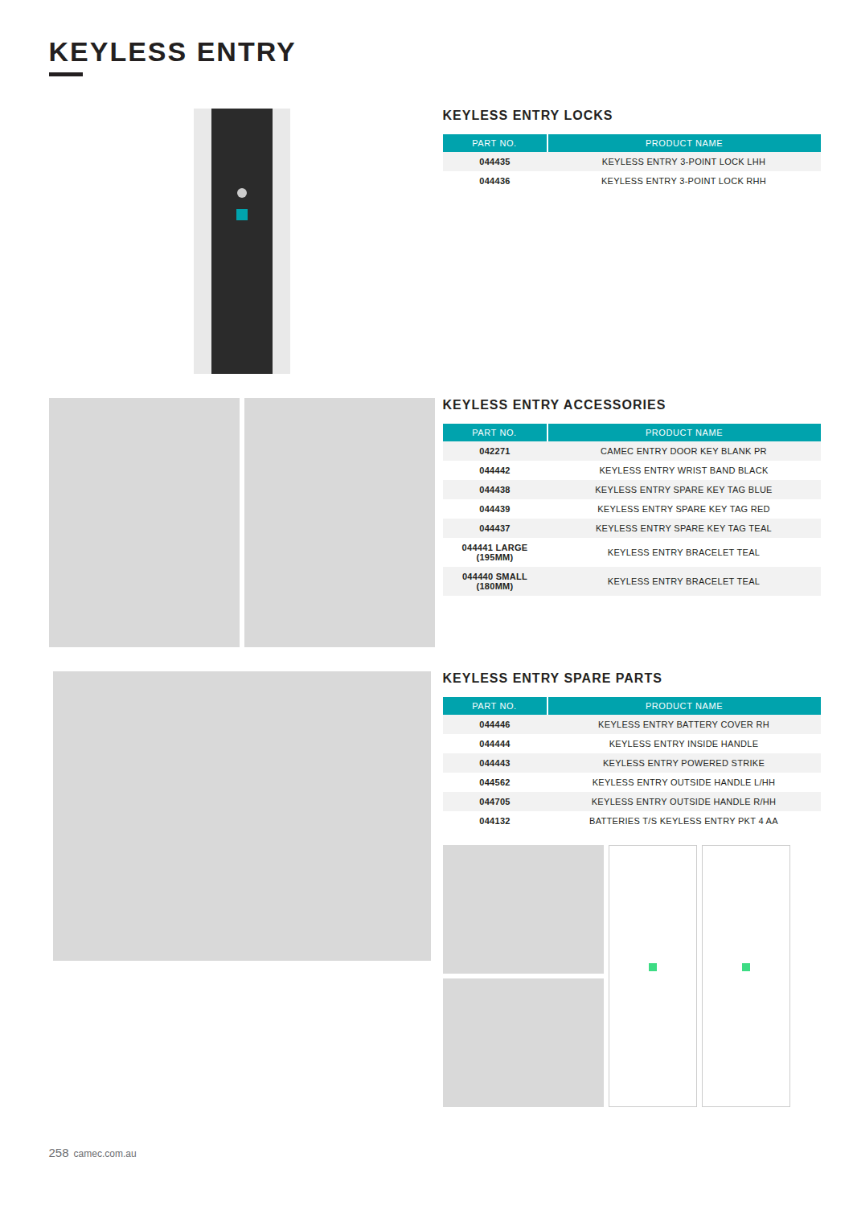Keyless Entry
Keyless Entry Locks
| Part No. | Product Name |
| --- | --- |
| 044435 | KEYLESS ENTRY 3-POINT LOCK LHH |
| 044436 | KEYLESS ENTRY 3-POINT LOCK RHH |
Keyless Entry Accessories
| Part No. | Product Name |
| --- | --- |
| 042271 | CAMEC ENTRY DOOR KEY BLANK PR |
| 044442 | KEYLESS ENTRY WRIST BAND BLACK |
| 044438 | KEYLESS ENTRY SPARE KEY TAG BLUE |
| 044439 | KEYLESS ENTRY SPARE KEY TAG RED |
| 044437 | KEYLESS ENTRY SPARE KEY TAG TEAL |
| 044441 LARGE (195MM) | KEYLESS ENTRY BRACELET TEAL |
| 044440 SMALL (180MM) | KEYLESS ENTRY BRACELET TEAL |
Keyless Entry Spare Parts
| Part No. | Product Name |
| --- | --- |
| 044446 | KEYLESS ENTRY BATTERY COVER RH |
| 044444 | KEYLESS ENTRY INSIDE HANDLE |
| 044443 | KEYLESS ENTRY POWERED STRIKE |
| 044562 | KEYLESS ENTRY OUTSIDE HANDLE L/HH |
| 044705 | KEYLESS ENTRY OUTSIDE HANDLE R/HH |
| 044132 | BATTERIES T/S KEYLESS ENTRY PKT 4 AA |
258camec.com.au